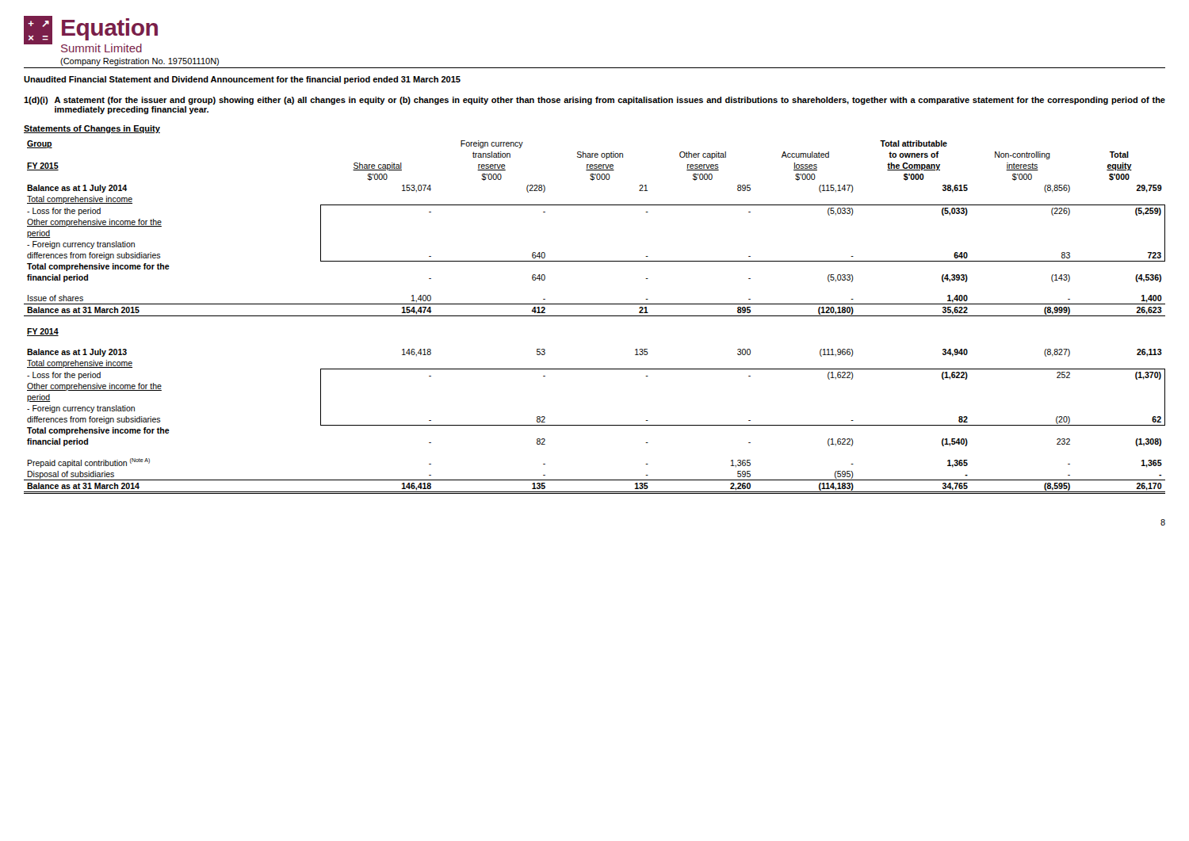+
↗
×
=
Equation
Summit Limited
(Company Registration No. 197501110N)
Unaudited Financial Statement and Dividend Announcement for the financial period ended 31 March 2015
1(d)(i)
A statement (for the issuer and group) showing either (a) all changes in equity or (b) changes in equity other than those arising from capitalisation issues and distributions to shareholders, together with a comparative statement for the corresponding period of the immediately preceding financial year.
Statements of Changes in Equity
| Group | | Foreign currency | | | | Total attributable | | |
| | | translation | Share option | Other capital | Accumulated | to owners of | Non-controlling | Total |
| FY 2015 | Share capital | reserve | reserve | reserves | losses | the Company | interests | equity |
| | $'000 | $'000 | $'000 | $'000 | $'000 | $'000 | $'000 | $'000 |
| Balance as at 1 July 2014 | 153,074 | (228) | 21 | 895 | (115,147) | 38,615 | (8,856) | 29,759 |
| Total comprehensive income | | | | | | | | |
| - Loss for the period | - | - | - | - | (5,033) | (5,033) | (226) | (5,259) |
| Other comprehensive income for the | | | | | | | | |
| period | | | | | | | | |
| - Foreign currency translation | | | | | | | | |
| differences from foreign subsidiaries | - | 640 | - | - | - | 640 | 83 | 723 |
| Total comprehensive income for the | | | | | | | | |
| financial period | - | 640 | - | - | (5,033) | (4,393) | (143) | (4,536) |
| Issue of shares | 1,400 | - | - | - | - | 1,400 | - | 1,400 |
| Balance as at 31 March 2015 | 154,474 | 412 | 21 | 895 | (120,180) | 35,622 | (8,999) | 26,623 |
| FY 2014 | | | | | | | | |
| Balance as at 1 July 2013 | 146,418 | 53 | 135 | 300 | (111,966) | 34,940 | (8,827) | 26,113 |
| Total comprehensive income | | | | | | | | |
| - Loss for the period | - | - | - | - | (1,622) | (1,622) | 252 | (1,370) |
| Other comprehensive income for the | | | | | | | | |
| period | | | | | | | | |
| - Foreign currency translation | | | | | | | | |
| differences from foreign subsidiaries | - | 82 | - | - | - | 82 | (20) | 62 |
| Total comprehensive income for the | | | | | | | | |
| financial period | - | 82 | - | - | (1,622) | (1,540) | 232 | (1,308) |
| Prepaid capital contribution (Note A) | - | - | - | 1,365 | - | 1,365 | - | 1,365 |
| Disposal of subsidiaries | - | - | - | 595 | (595) | - | - | - |
| Balance as at 31 March 2014 | 146,418 | 135 | 135 | 2,260 | (114,183) | 34,765 | (8,595) | 26,170 |
8